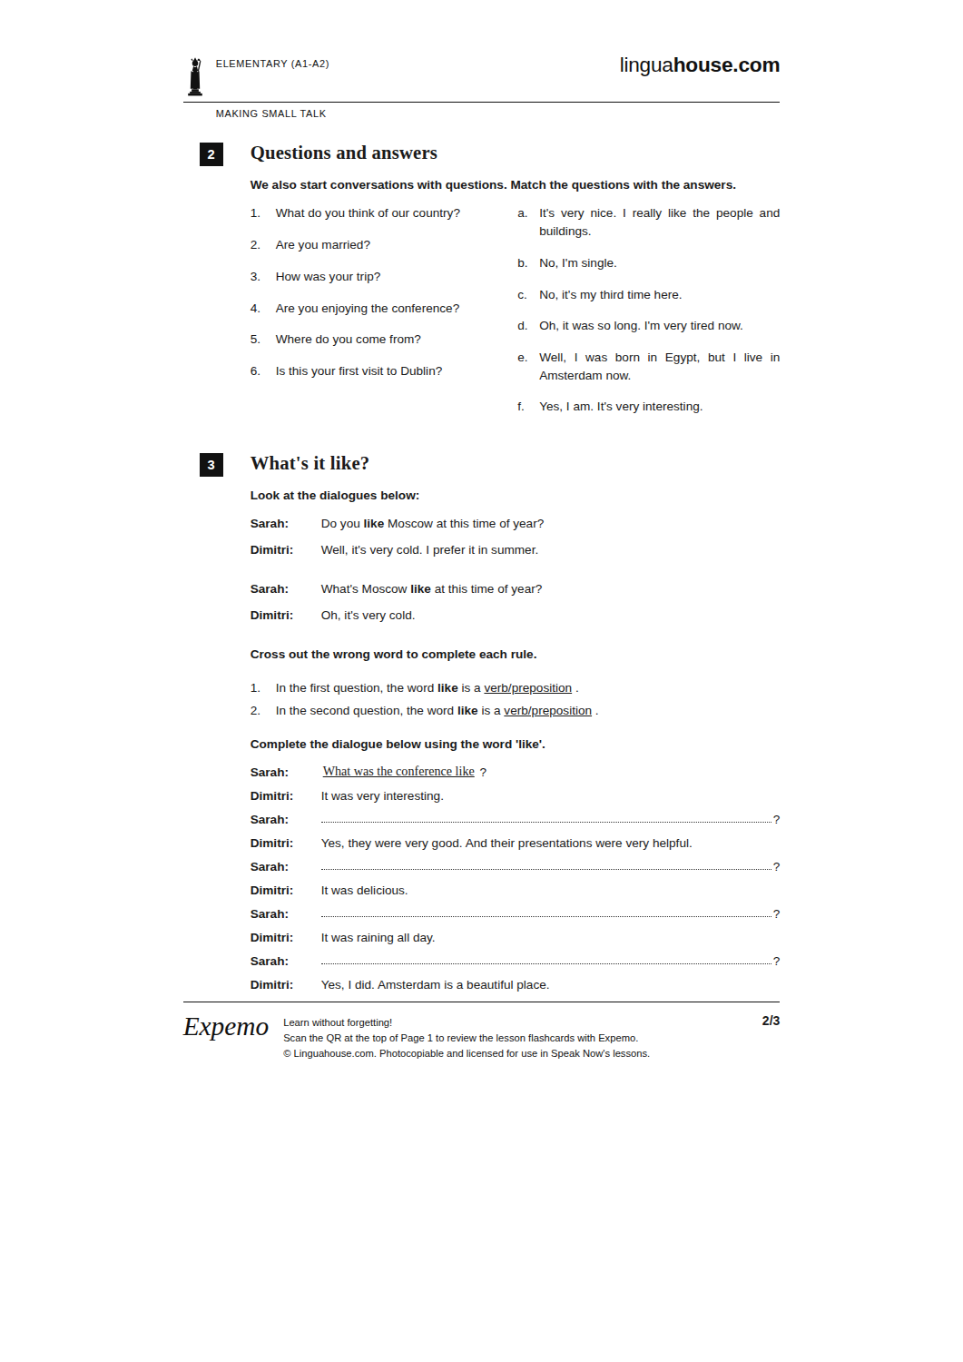ELEMENTARY (A1-A2)
lingua house.com
MAKING SMALL TALK
2
Questions and answers
We also start conversations with questions. Match the questions with the answers.
1. What do you think of our country?
2. Are you married?
3. How was your trip?
4. Are you enjoying the conference?
5. Where do you come from?
6. Is this your first visit to Dublin?
a. It's very nice. I really like the people and buildings.
b. No, I'm single.
c. No, it's my third time here.
d. Oh, it was so long. I'm very tired now.
e. Well, I was born in Egypt, but I live in Amsterdam now.
f. Yes, I am. It's very interesting.
3
What's it like?
Look at the dialogues below:
Sarah: Do you like Moscow at this time of year?
Dimitri: Well, it's very cold. I prefer it in summer.
Sarah: What's Moscow like at this time of year?
Dimitri: Oh, it's very cold.
Cross out the wrong word to complete each rule.
1. In the first question, the word like is a verb/preposition .
2. In the second question, the word like is a verb/preposition .
Complete the dialogue below using the word 'like'.
Sarah: What was the conference like ?
Dimitri: It was very interesting.
Sarah: ?
Dimitri: Yes, they were very good. And their presentations were very helpful.
Sarah: ?
Dimitri: It was delicious.
Sarah: ?
Dimitri: It was raining all day.
Sarah: ?
Dimitri: Yes, I did. Amsterdam is a beautiful place.
Expemo
Learn without forgetting!
Scan the QR at the top of Page 1 to review the lesson flashcards with Expemo.
© Linguahouse.com. Photocopiable and licensed for use in Speak Now's lessons.
2/3